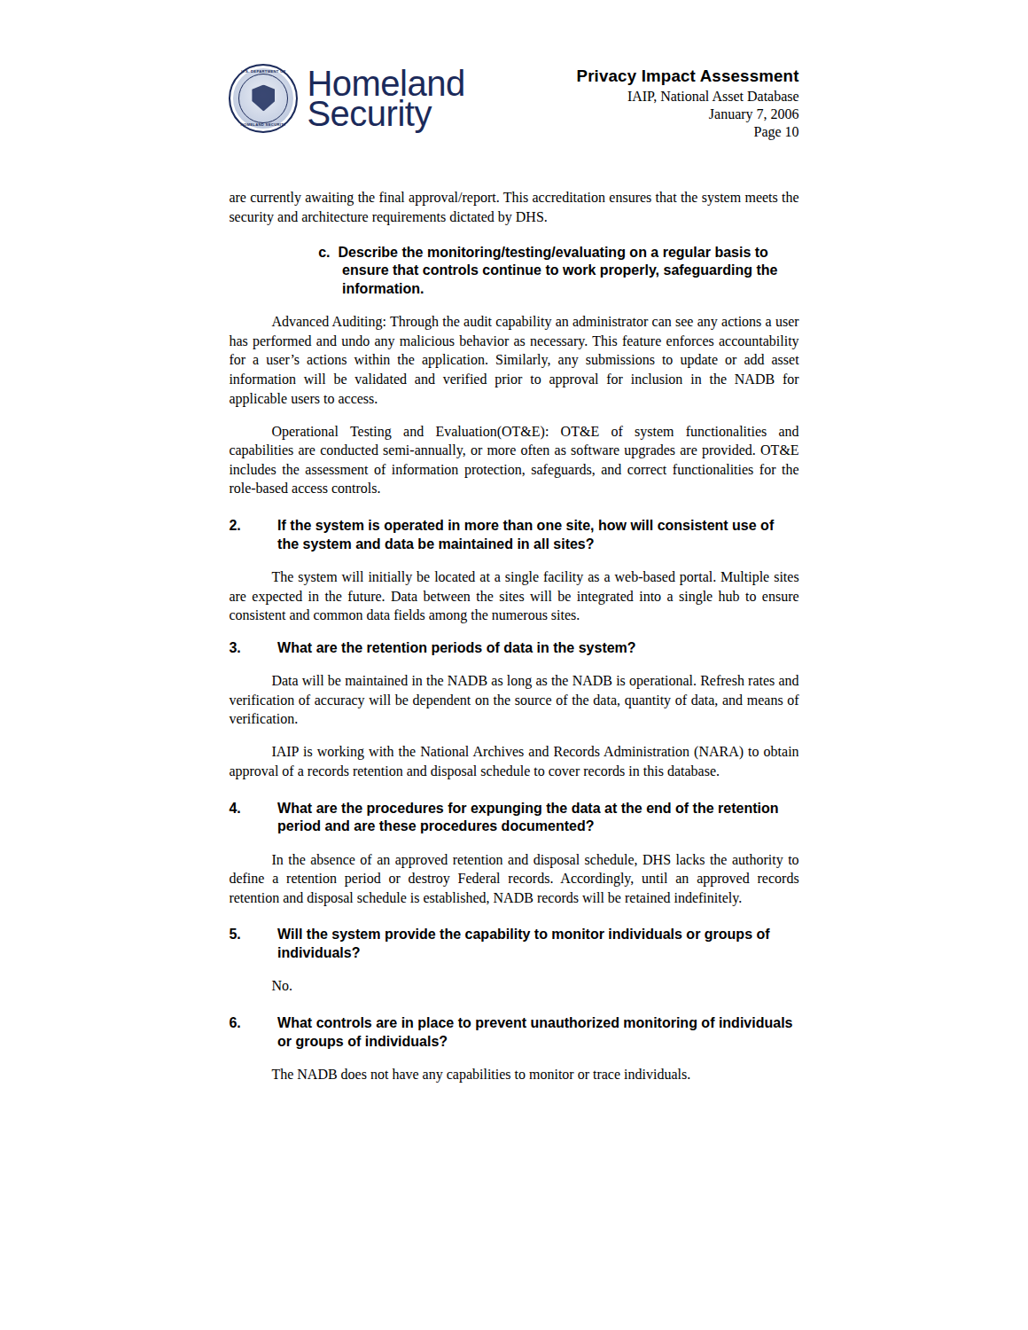U.S. DEPARTMENT OF
HOMELAND SECURITY
Homeland Security
Privacy Impact Assessment
IAIP, National Asset Database
January 7, 2006
Page 10
are currently awaiting the final approval/report. This accreditation ensures that the system meets the security and architecture requirements dictated by DHS.
c. Describe the monitoring/testing/evaluating on a regular basis to ensure that controls continue to work properly, safeguarding the information.
Advanced Auditing: Through the audit capability an administrator can see any actions a user has performed and undo any malicious behavior as necessary. This feature enforces accountability for a user’s actions within the application. Similarly, any submissions to update or add asset information will be validated and verified prior to approval for inclusion in the NADB for applicable users to access.
Operational Testing and Evaluation(OT&E): OT&E of system functionalities and capabilities are conducted semi-annually, or more often as software upgrades are provided. OT&E includes the assessment of information protection, safeguards, and correct functionalities for the role-based access controls.
2.
If the system is operated in more than one site, how will consistent use of the system and data be maintained in all sites?
The system will initially be located at a single facility as a web-based portal. Multiple sites are expected in the future. Data between the sites will be integrated into a single hub to ensure consistent and common data fields among the numerous sites.
3.
What are the retention periods of data in the system?
Data will be maintained in the NADB as long as the NADB is operational. Refresh rates and verification of accuracy will be dependent on the source of the data, quantity of data, and means of verification.
IAIP is working with the National Archives and Records Administration (NARA) to obtain approval of a records retention and disposal schedule to cover records in this database.
4.
What are the procedures for expunging the data at the end of the retention period and are these procedures documented?
In the absence of an approved retention and disposal schedule, DHS lacks the authority to define a retention period or destroy Federal records. Accordingly, until an approved records retention and disposal schedule is established, NADB records will be retained indefinitely.
5.
Will the system provide the capability to monitor individuals or groups of individuals?
No.
6.
What controls are in place to prevent unauthorized monitoring of individuals or groups of individuals?
The NADB does not have any capabilities to monitor or trace individuals.